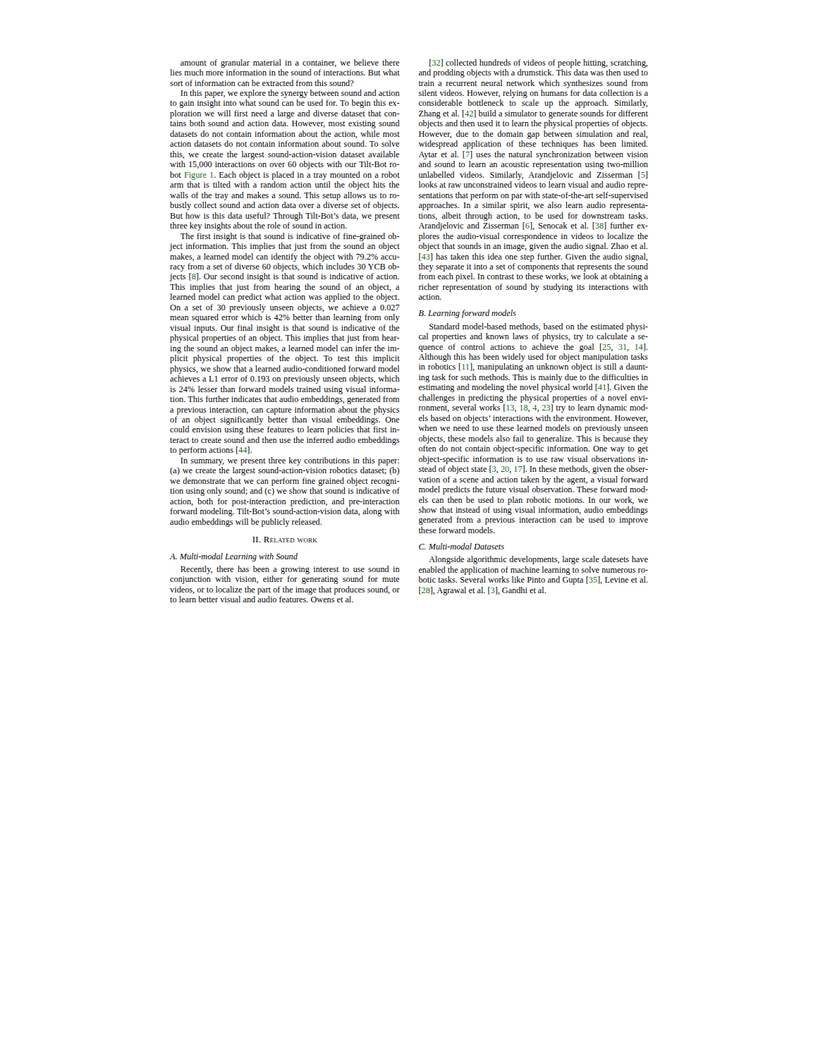amount of granular material in a container, we believe there lies much more information in the sound of interactions. But what sort of information can be extracted from this sound?
In this paper, we explore the synergy between sound and action to gain insight into what sound can be used for. To begin this exploration we will first need a large and diverse dataset that contains both sound and action data. However, most existing sound datasets do not contain information about the action, while most action datasets do not contain information about sound. To solve this, we create the largest sound-action-vision dataset available with 15,000 interactions on over 60 objects with our Tilt-Bot robot Figure 1. Each object is placed in a tray mounted on a robot arm that is tilted with a random action until the object hits the walls of the tray and makes a sound. This setup allows us to robustly collect sound and action data over a diverse set of objects. But how is this data useful? Through Tilt-Bot’s data, we present three key insights about the role of sound in action.
The first insight is that sound is indicative of fine-grained object information. This implies that just from the sound an object makes, a learned model can identify the object with 79.2% accuracy from a set of diverse 60 objects, which includes 30 YCB objects [8]. Our second insight is that sound is indicative of action. This implies that just from hearing the sound of an object, a learned model can predict what action was applied to the object. On a set of 30 previously unseen objects, we achieve a 0.027 mean squared error which is 42% better than learning from only visual inputs. Our final insight is that sound is indicative of the physical properties of an object. This implies that just from hearing the sound an object makes, a learned model can infer the implicit physical properties of the object. To test this implicit physics, we show that a learned audio-conditioned forward model achieves a L1 error of 0.193 on previously unseen objects, which is 24% lesser than forward models trained using visual information. This further indicates that audio embeddings, generated from a previous interaction, can capture information about the physics of an object significantly better than visual embeddings. One could envision using these features to learn policies that first interact to create sound and then use the inferred audio embeddings to perform actions [44].
In summary, we present three key contributions in this paper: (a) we create the largest sound-action-vision robotics dataset; (b) we demonstrate that we can perform fine grained object recognition using only sound; and (c) we show that sound is indicative of action, both for post-interaction prediction, and pre-interaction forward modeling. Tilt-Bot’s sound-action-vision data, along with audio embeddings will be publicly released.
II. Related work
A. Multi-modal Learning with Sound
Recently, there has been a growing interest to use sound in conjunction with vision, either for generating sound for mute videos, or to localize the part of the image that produces sound, or to learn better visual and audio features. Owens et al.
[32] collected hundreds of videos of people hitting, scratching, and prodding objects with a drumstick. This data was then used to train a recurrent neural network which synthesizes sound from silent videos. However, relying on humans for data collection is a considerable bottleneck to scale up the approach. Similarly, Zhang et al. [42] build a simulator to generate sounds for different objects and then used it to learn the physical properties of objects. However, due to the domain gap between simulation and real, widespread application of these techniques has been limited. Aytar et al. [7] uses the natural synchronization between vision and sound to learn an acoustic representation using two-million unlabelled videos. Similarly, Arandjelovic and Zisserman [5] looks at raw unconstrained videos to learn visual and audio representations that perform on par with state-of-the-art self-supervised approaches. In a similar spirit, we also learn audio representations, albeit through action, to be used for downstream tasks. Arandjelovic and Zisserman [6], Senocak et al. [38] further explores the audio-visual correspondence in videos to localize the object that sounds in an image, given the audio signal. Zhao et al. [43] has taken this idea one step further. Given the audio signal, they separate it into a set of components that represents the sound from each pixel. In contrast to these works, we look at obtaining a richer representation of sound by studying its interactions with action.
B. Learning forward models
Standard model-based methods, based on the estimated physical properties and known laws of physics, try to calculate a sequence of control actions to achieve the goal [25, 31, 14]. Although this has been widely used for object manipulation tasks in robotics [11], manipulating an unknown object is still a daunting task for such methods. This is mainly due to the difficulties in estimating and modeling the novel physical world [41]. Given the challenges in predicting the physical properties of a novel environment, several works [13, 18, 4, 23] try to learn dynamic models based on objects’ interactions with the environment. However, when we need to use these learned models on previously unseen objects, these models also fail to generalize. This is because they often do not contain object-specific information. One way to get object-specific information is to use raw visual observations instead of object state [3, 20, 17]. In these methods, given the observation of a scene and action taken by the agent, a visual forward model predicts the future visual observation. These forward models can then be used to plan robotic motions. In our work, we show that instead of using visual information, audio embeddings generated from a previous interaction can be used to improve these forward models.
C. Multi-modal Datasets
Alongside algorithmic developments, large scale datesets have enabled the application of machine learning to solve numerous robotic tasks. Several works like Pinto and Gupta [35], Levine et al. [28], Agrawal et al. [3], Gandhi et al.